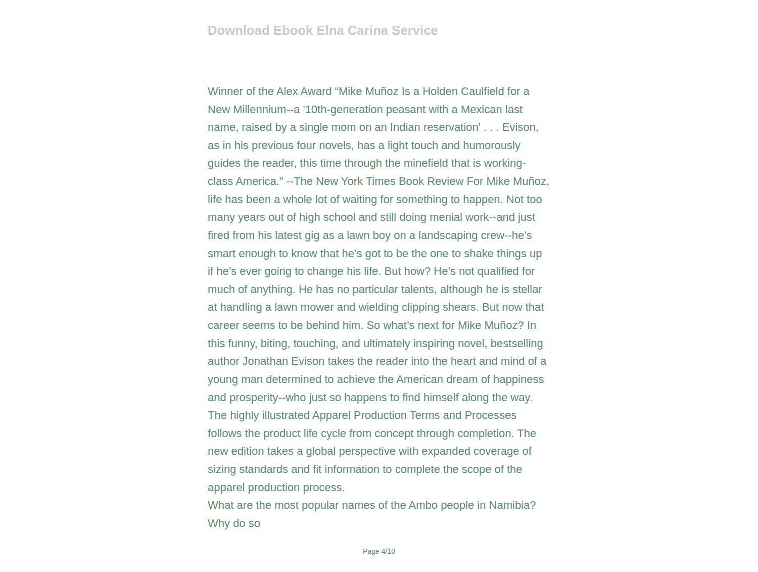Download Ebook Elna Carina Service
Winner of the Alex Award “Mike Muñoz Is a Holden Caulfield for a New Millennium--a '10th-generation peasant with a Mexican last name, raised by a single mom on an Indian reservation' . . . Evison, as in his previous four novels, has a light touch and humorously guides the reader, this time through the minefield that is working-class America.” --The New York Times Book Review For Mike Muñoz, life has been a whole lot of waiting for something to happen. Not too many years out of high school and still doing menial work--and just fired from his latest gig as a lawn boy on a landscaping crew--he’s smart enough to know that he’s got to be the one to shake things up if he’s ever going to change his life. But how? He’s not qualified for much of anything. He has no particular talents, although he is stellar at handling a lawn mower and wielding clipping shears. But now that career seems to be behind him. So what’s next for Mike Muñoz? In this funny, biting, touching, and ultimately inspiring novel, bestselling author Jonathan Evison takes the reader into the heart and mind of a young man determined to achieve the American dream of happiness and prosperity--who just so happens to find himself along the way.
The highly illustrated Apparel Production Terms and Processes follows the product life cycle from concept through completion. The new edition takes a global perspective with expanded coverage of sizing standards and fit information to complete the scope of the apparel production process.
What are the most popular names of the Ambo people in Namibia? Why do so
Page 4/10